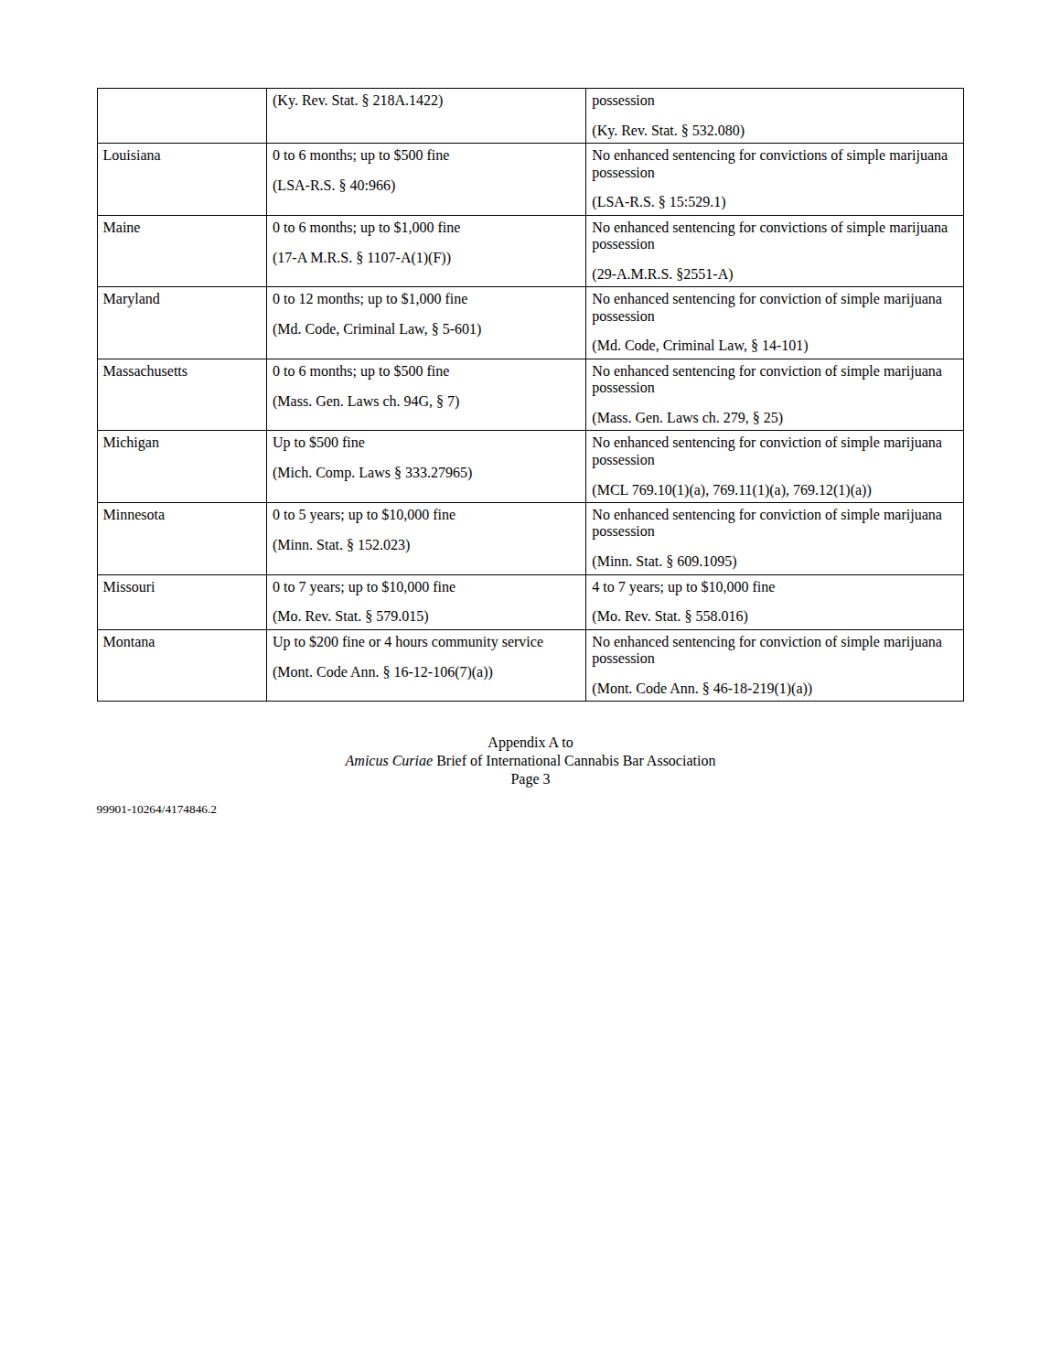| | (Ky. Rev. Stat. § 218A.1422) | possession (Ky. Rev. Stat. § 532.080) |
| Louisiana | 0 to 6 months; up to $500 fine (LSA-R.S. § 40:966) | No enhanced sentencing for convictions of simple marijuana possession (LSA-R.S. § 15:529.1) |
| Maine | 0 to 6 months; up to $1,000 fine (17-A M.R.S. § 1107-A(1)(F)) | No enhanced sentencing for convictions of simple marijuana possession (29-A.M.R.S. §2551-A) |
| Maryland | 0 to 12 months; up to $1,000 fine (Md. Code, Criminal Law, § 5-601) | No enhanced sentencing for conviction of simple marijuana possession (Md. Code, Criminal Law, § 14-101) |
| Massachusetts | 0 to 6 months; up to $500 fine (Mass. Gen. Laws ch. 94G, § 7) | No enhanced sentencing for conviction of simple marijuana possession (Mass. Gen. Laws ch. 279, § 25) |
| Michigan | Up to $500 fine (Mich. Comp. Laws § 333.27965) | No enhanced sentencing for conviction of simple marijuana possession (MCL 769.10(1)(a), 769.11(1)(a), 769.12(1)(a)) |
| Minnesota | 0 to 5 years; up to $10,000 fine (Minn. Stat. § 152.023) | No enhanced sentencing for conviction of simple marijuana possession (Minn. Stat. § 609.1095) |
| Missouri | 0 to 7 years; up to $10,000 fine (Mo. Rev. Stat. § 579.015) | 4 to 7 years; up to $10,000 fine (Mo. Rev. Stat. § 558.016) |
| Montana | Up to $200 fine or 4 hours community service (Mont. Code Ann. § 16-12-106(7)(a)) | No enhanced sentencing for conviction of simple marijuana possession (Mont. Code Ann. § 46-18-219(1)(a)) |
Appendix A to
Amicus Curiae Brief of International Cannabis Bar Association
Page 3
99901-10264/4174846.2